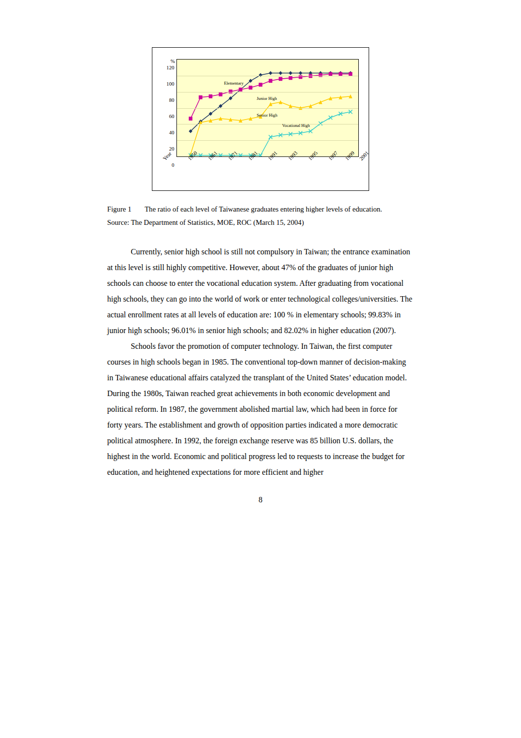%
120 100 80 60 40 20 0
Elementary
Junior High
Senior High
Vocational High
Year
1950
1961
1971
1981
1991
1993
1995
1997
1999
2001
Figure 1 The ratio of each level of Taiwanese graduates entering higher levels of education.
Source: The Department of Statistics, MOE, ROC (March 15, 2004)
Currently, senior high school is still not compulsory in Taiwan; the entrance examination at this level is still highly competitive. However, about 47% of the graduates of junior high schools can choose to enter the vocational education system. After graduating from vocational high schools, they can go into the world of work or enter technological colleges/universities. The actual enrollment rates at all levels of education are: 100 % in elementary schools; 99.83% in junior high schools; 96.01% in senior high schools; and 82.02% in higher education (2007).
Schools favor the promotion of computer technology. In Taiwan, the first computer courses in high schools began in 1985. The conventional top-down manner of decision-making in Taiwanese educational affairs catalyzed the transplant of the United States’ education model. During the 1980s, Taiwan reached great achievements in both economic development and political reform. In 1987, the government abolished martial law, which had been in force for forty years. The establishment and growth of opposition parties indicated a more democratic political atmosphere. In 1992, the foreign exchange reserve was 85 billion U.S. dollars, the highest in the world. Economic and political progress led to requests to increase the budget for education, and heightened expectations for more efficient and higher
8